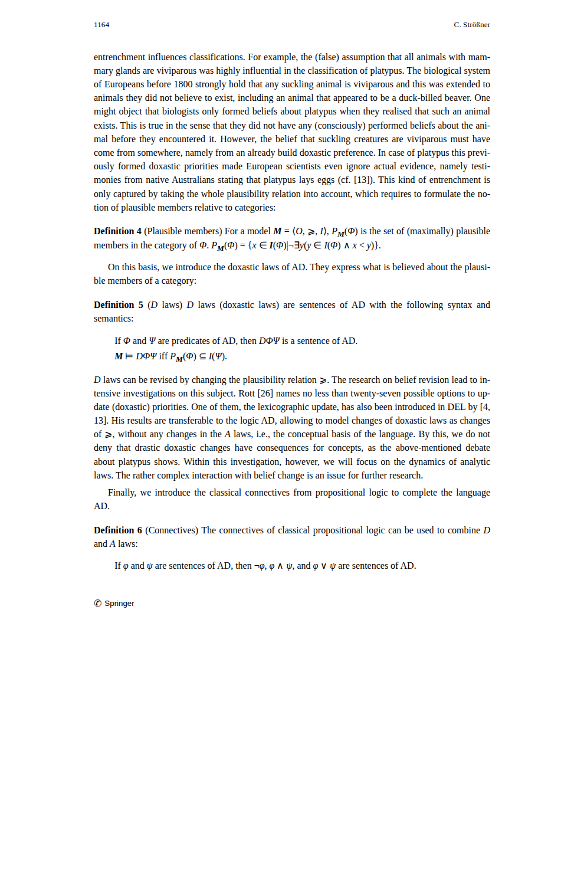1164 C. Strößner
entrenchment influences classifications. For example, the (false) assumption that all animals with mammary glands are viviparous was highly influential in the classification of platypus. The biological system of Europeans before 1800 strongly hold that any suckling animal is viviparous and this was extended to animals they did not believe to exist, including an animal that appeared to be a duck-billed beaver. One might object that biologists only formed beliefs about platypus when they realised that such an animal exists. This is true in the sense that they did not have any (consciously) performed beliefs about the animal before they encountered it. However, the belief that suckling creatures are viviparous must have come from somewhere, namely from an already build doxastic preference. In case of platypus this previously formed doxastic priorities made European scientists even ignore actual evidence, namely testimonies from native Australians stating that platypus lays eggs (cf. [13]). This kind of entrenchment is only captured by taking the whole plausibility relation into account, which requires to formulate the notion of plausible members relative to categories:
Definition 4 (Plausible members) For a model M = ⟨O, ⩾, I⟩, PM(Φ) is the set of (maximally) plausible members in the category of Φ. PM(Φ) = {x ∈ I(Φ)|¬∃y(y ∈ I(Φ) ∧ x < y)}.
On this basis, we introduce the doxastic laws of AD. They express what is believed about the plausible members of a category:
Definition 5 (D laws) D laws (doxastic laws) are sentences of AD with the following syntax and semantics:
If Φ and Ψ are predicates of AD, then DΦΨ is a sentence of AD.
M ⊨ DΦΨ iff PM(Φ) ⊆ I(Ψ).
D laws can be revised by changing the plausibility relation ⩾. The research on belief revision lead to intensive investigations on this subject. Rott [26] names no less than twenty-seven possible options to update (doxastic) priorities. One of them, the lexicographic update, has also been introduced in DEL by [4, 13]. His results are transferable to the logic AD, allowing to model changes of doxastic laws as changes of ⩾, without any changes in the A laws, i.e., the conceptual basis of the language. By this, we do not deny that drastic doxastic changes have consequences for concepts, as the above-mentioned debate about platypus shows. Within this investigation, however, we will focus on the dynamics of analytic laws. The rather complex interaction with belief change is an issue for further research.
Finally, we introduce the classical connectives from propositional logic to complete the language AD.
Definition 6 (Connectives) The connectives of classical propositional logic can be used to combine D and A laws:
If φ and ψ are sentences of AD, then ¬φ, φ ∧ ψ, and φ ∨ ψ are sentences of AD.
✆ Springer